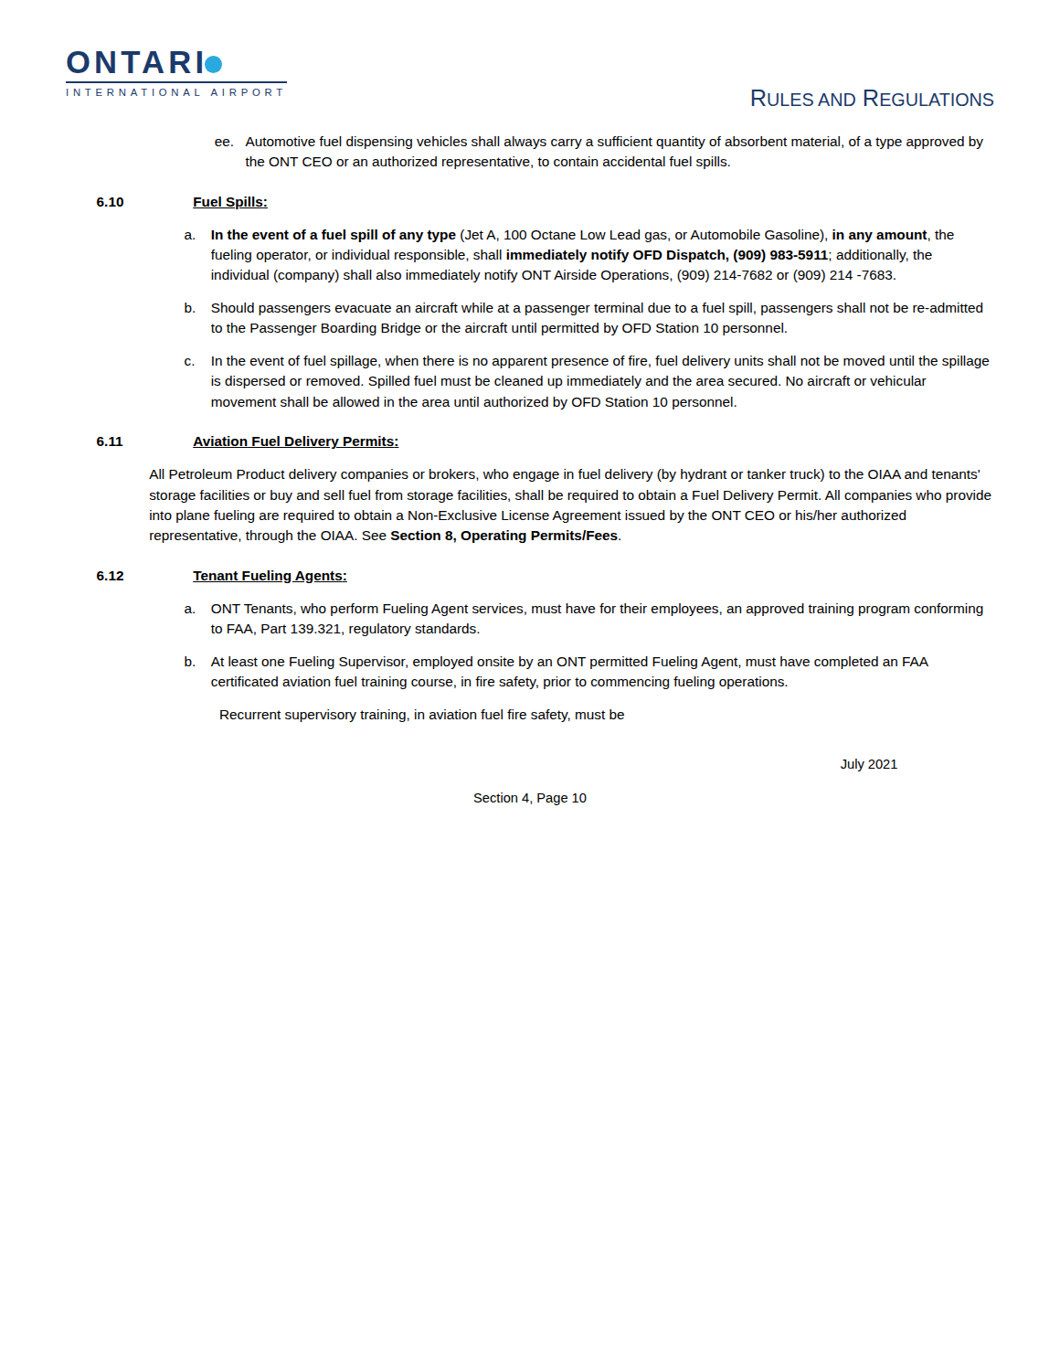ONTARI
INTERNATIONAL AIRPORT
RULES AND REGULATIONS
ee.
Automotive fuel dispensing vehicles shall always carry a sufficient quantity of absorbent material, of a type approved by the ONT CEO or an authorized representative, to contain accidental fuel spills.
6.10
Fuel Spills:
a.
In the event of a fuel spill of any type (Jet A, 100 Octane Low Lead gas, or Automobile Gasoline), in any amount, the fueling operator, or individual responsible, shall immediately notify OFD Dispatch, (909) 983-5911; additionally, the individual (company) shall also immediately notify ONT Airside Operations, (909) 214-7682 or (909) 214 -7683.
b.
Should passengers evacuate an aircraft while at a passenger terminal due to a fuel spill, passengers shall not be re-admitted to the Passenger Boarding Bridge or the aircraft until permitted by OFD Station 10 personnel.
c.
In the event of fuel spillage, when there is no apparent presence of fire, fuel delivery units shall not be moved until the spillage is dispersed or removed. Spilled fuel must be cleaned up immediately and the area secured. No aircraft or vehicular movement shall be allowed in the area until authorized by OFD Station 10 personnel.
6.11
Aviation Fuel Delivery Permits:
All Petroleum Product delivery companies or brokers, who engage in fuel delivery (by hydrant or tanker truck) to the OIAA and tenants' storage facilities or buy and sell fuel from storage facilities, shall be required to obtain a Fuel Delivery Permit. All companies who provide into plane fueling are required to obtain a Non-Exclusive License Agreement issued by the ONT CEO or his/her authorized representative, through the OIAA. See Section 8, Operating Permits/Fees.
6.12
Tenant Fueling Agents:
a.
ONT Tenants, who perform Fueling Agent services, must have for their employees, an approved training program conforming to FAA, Part 139.321, regulatory standards.
b.
At least one Fueling Supervisor, employed onsite by an ONT permitted Fueling Agent, must have completed an FAA certificated aviation fuel training course, in fire safety, prior to commencing fueling operations.
Recurrent supervisory training, in aviation fuel fire safety, must be
July 2021
Section 4, Page 10